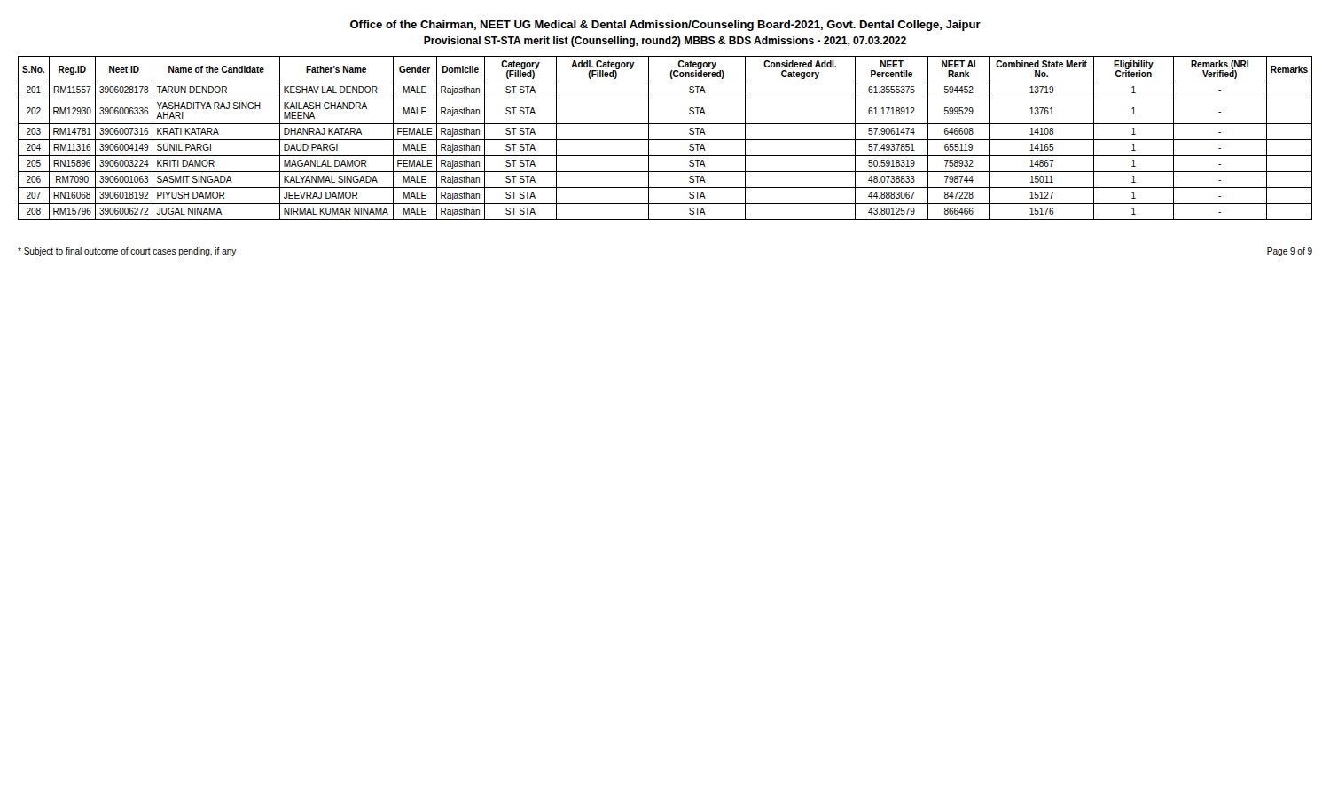Office of the Chairman, NEET UG Medical & Dental Admission/Counseling Board-2021, Govt. Dental College, Jaipur
Provisional ST-STA merit list (Counselling, round2) MBBS & BDS Admissions - 2021, 07.03.2022
| S.No. | Reg.ID | Neet ID | Name of the Candidate | Father's Name | Gender | Domicile | Category (Filled) | Addl. Category (Filled) | Category (Considered) | Considered Addl. Category | NEET Percentile | NEET AI Rank | Combined State Merit No. | Eligibility Criterion | Remarks (NRI Verified) | Remarks |
| --- | --- | --- | --- | --- | --- | --- | --- | --- | --- | --- | --- | --- | --- | --- | --- | --- |
| 201 | RM11557 | 3906028178 | TARUN DENDOR | KESHAV LAL DENDOR | MALE | Rajasthan | ST STA | | STA | | 61.3555375 | 594452 | 13719 | 1 | - | |
| 202 | RM12930 | 3906006336 | YASHADITYA RAJ SINGH AHARI | KAILASH CHANDRA MEENA | MALE | Rajasthan | ST STA | | STA | | 61.1718912 | 599529 | 13761 | 1 | - | |
| 203 | RM14781 | 3906007316 | KRATI KATARA | DHANRAJ KATARA | FEMALE | Rajasthan | ST STA | | STA | | 57.9061474 | 646608 | 14108 | 1 | - | |
| 204 | RM11316 | 3906004149 | SUNIL PARGI | DAUD PARGI | MALE | Rajasthan | ST STA | | STA | | 57.4937851 | 655119 | 14165 | 1 | - | |
| 205 | RN15896 | 3906003224 | KRITI DAMOR | MAGANLAL DAMOR | FEMALE | Rajasthan | ST STA | | STA | | 50.5918319 | 758932 | 14867 | 1 | - | |
| 206 | RM7090 | 3906001063 | SASMIT SINGADA | KALYANMAL SINGADA | MALE | Rajasthan | ST STA | | STA | | 48.0738833 | 798744 | 15011 | 1 | - | |
| 207 | RN16068 | 3906018192 | PIYUSH DAMOR | JEEVRAJ DAMOR | MALE | Rajasthan | ST STA | | STA | | 44.8883067 | 847228 | 15127 | 1 | - | |
| 208 | RM15796 | 3906006272 | JUGAL NINAMA | NIRMAL KUMAR NINAMA | MALE | Rajasthan | ST STA | | STA | | 43.8012579 | 866466 | 15176 | 1 | - | |
* Subject to final outcome of court cases pending, if any Page 9 of 9